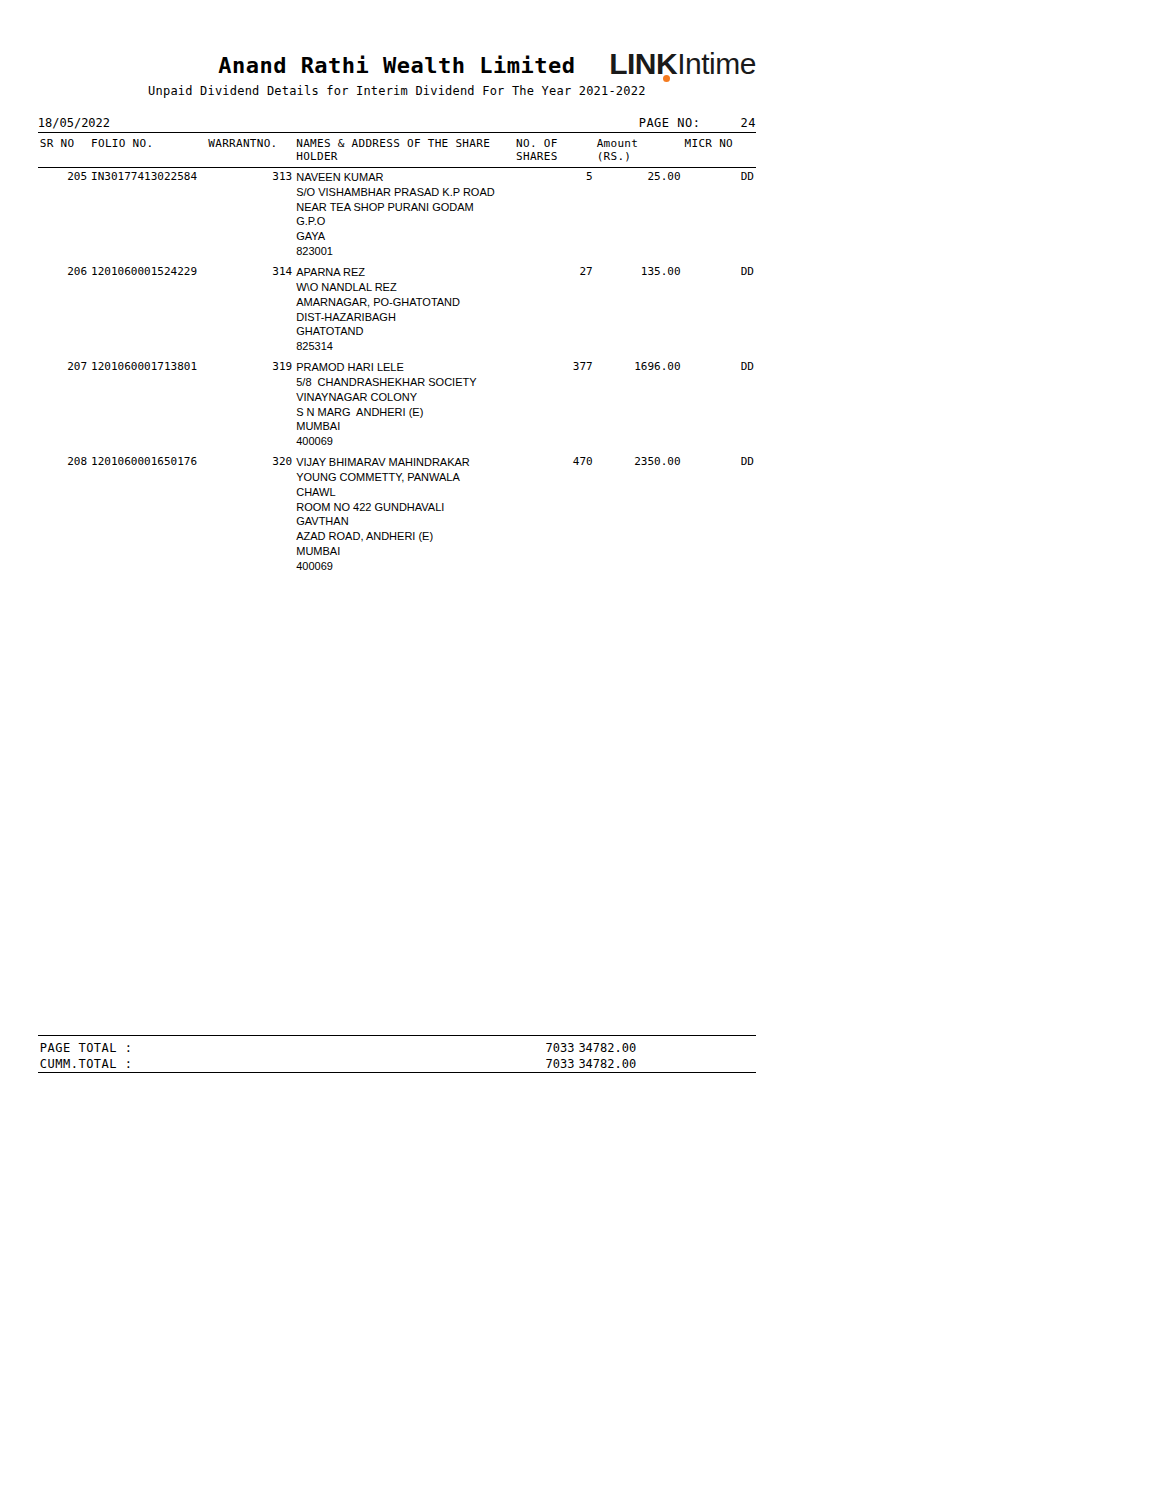LINK Intime
Anand Rathi Wealth Limited
Unpaid Dividend Details for Interim Dividend For The Year 2021-2022
18/05/2022
PAGE NO:24
| SR NO | FOLIO NO. | WARRANTNO. | NAMES & ADDRESS OF THE SHARE HOLDER | NO. OF SHARES | Amount (RS.) | MICR NO |
| --- | --- | --- | --- | --- | --- | --- |
| 205 | IN30177413022584 | 313 | NAVEEN KUMAR S/O VISHAMBHAR PRASAD K.P ROAD NEAR TEA SHOP PURANI GODAM G.P.O GAYA 823001 | 5 | 25.00 | DD |
| 206 | 1201060001524229 | 314 | APARNA REZ W\O NANDLAL REZ AMARNAGAR, PO-GHATOTAND DIST-HAZARIBAGH GHATOTAND 825314 | 27 | 135.00 | DD |
| 207 | 1201060001713801 | 319 | PRAMOD HARI LELE 5/8 CHANDRASHEKHAR SOCIETY VINAYNAGAR COLONY S N MARG ANDHERI (E) MUMBAI 400069 | 377 | 1696.00 | DD |
| 208 | 1201060001650176 | 320 | VIJAY BHIMARAV MAHINDRAKAR YOUNG COMMETTY, PANWALA CHAWL ROOM NO 422 GUNDHAVALI GAVTHAN AZAD ROAD, ANDHERI (E) MUMBAI 400069 | 470 | 2350.00 | DD |
| PAGE TOTAL : | 7033 | 34782.00 |
| CUMM.TOTAL : | 7033 | 34782.00 |